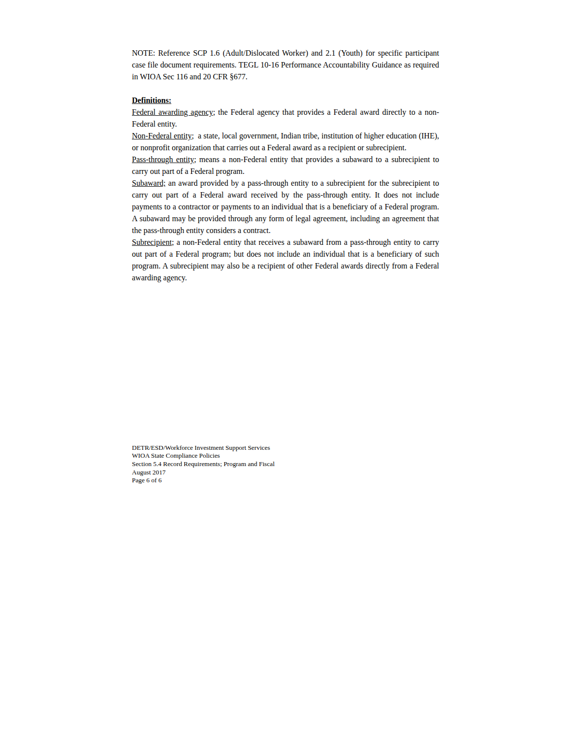NOTE: Reference SCP 1.6 (Adult/Dislocated Worker) and 2.1 (Youth) for specific participant case file document requirements. TEGL 10-16 Performance Accountability Guidance as required in WIOA Sec 116 and 20 CFR §677.
Definitions:
Federal awarding agency; the Federal agency that provides a Federal award directly to a non-Federal entity.
Non-Federal entity; a state, local government, Indian tribe, institution of higher education (IHE), or nonprofit organization that carries out a Federal award as a recipient or subrecipient.
Pass-through entity; means a non-Federal entity that provides a subaward to a subrecipient to carry out part of a Federal program.
Subaward; an award provided by a pass-through entity to a subrecipient for the subrecipient to carry out part of a Federal award received by the pass-through entity. It does not include payments to a contractor or payments to an individual that is a beneficiary of a Federal program. A subaward may be provided through any form of legal agreement, including an agreement that the pass-through entity considers a contract.
Subrecipient; a non-Federal entity that receives a subaward from a pass-through entity to carry out part of a Federal program; but does not include an individual that is a beneficiary of such program. A subrecipient may also be a recipient of other Federal awards directly from a Federal awarding agency.
DETR/ESD/Workforce Investment Support Services
WIOA State Compliance Policies
Section 5.4 Record Requirements; Program and Fiscal
August 2017
Page 6 of 6